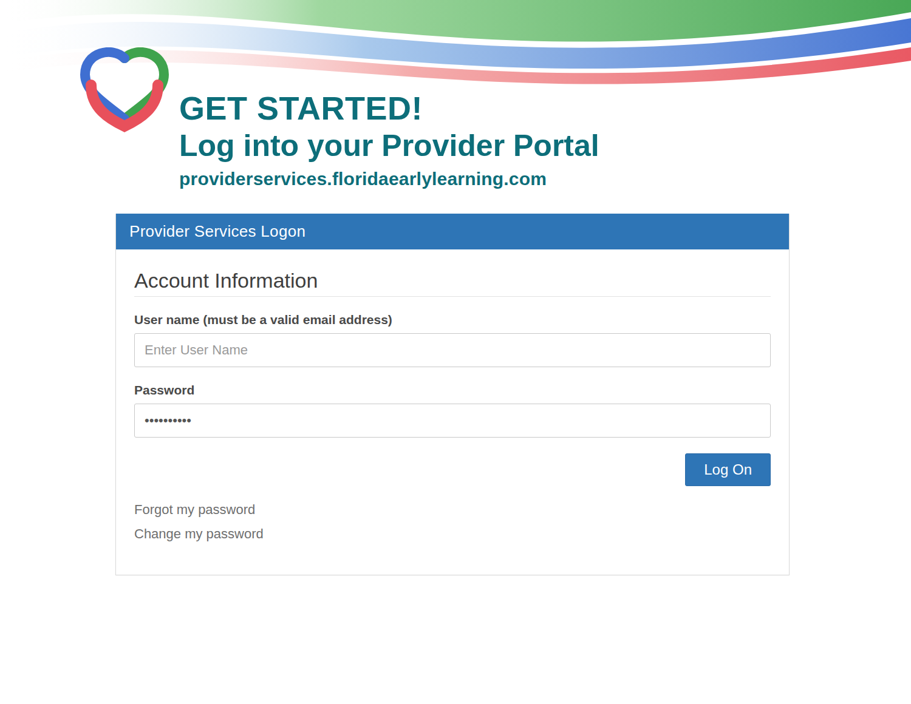GET STARTED!
Log into your Provider Portal
providerservices.floridaearlylearning.com
Provider Services Logon
Account Information
User name (must be a valid email address)
Password
Log On
Forgot my password Change my password